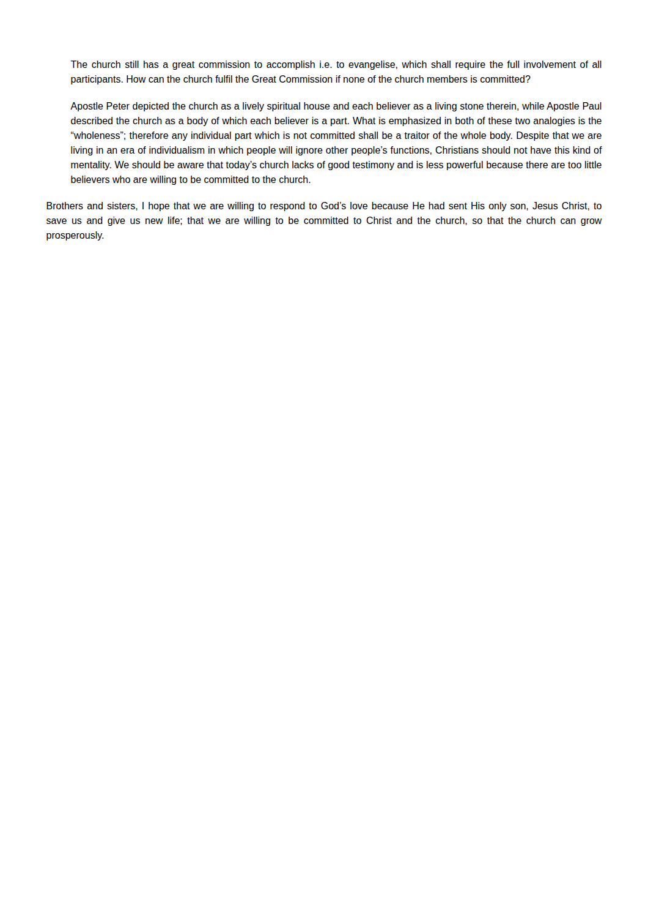The church still has a great commission to accomplish i.e. to evangelise, which shall require the full involvement of all participants. How can the church fulfil the Great Commission if none of the church members is committed?
Apostle Peter depicted the church as a lively spiritual house and each believer as a living stone therein, while Apostle Paul described the church as a body of which each believer is a part. What is emphasized in both of these two analogies is the “wholeness”; therefore any individual part which is not committed shall be a traitor of the whole body. Despite that we are living in an era of individualism in which people will ignore other people’s functions, Christians should not have this kind of mentality. We should be aware that today’s church lacks of good testimony and is less powerful because there are too little believers who are willing to be committed to the church.
Brothers and sisters, I hope that we are willing to respond to God’s love because He had sent His only son, Jesus Christ, to save us and give us new life; that we are willing to be committed to Christ and the church, so that the church can grow prosperously.